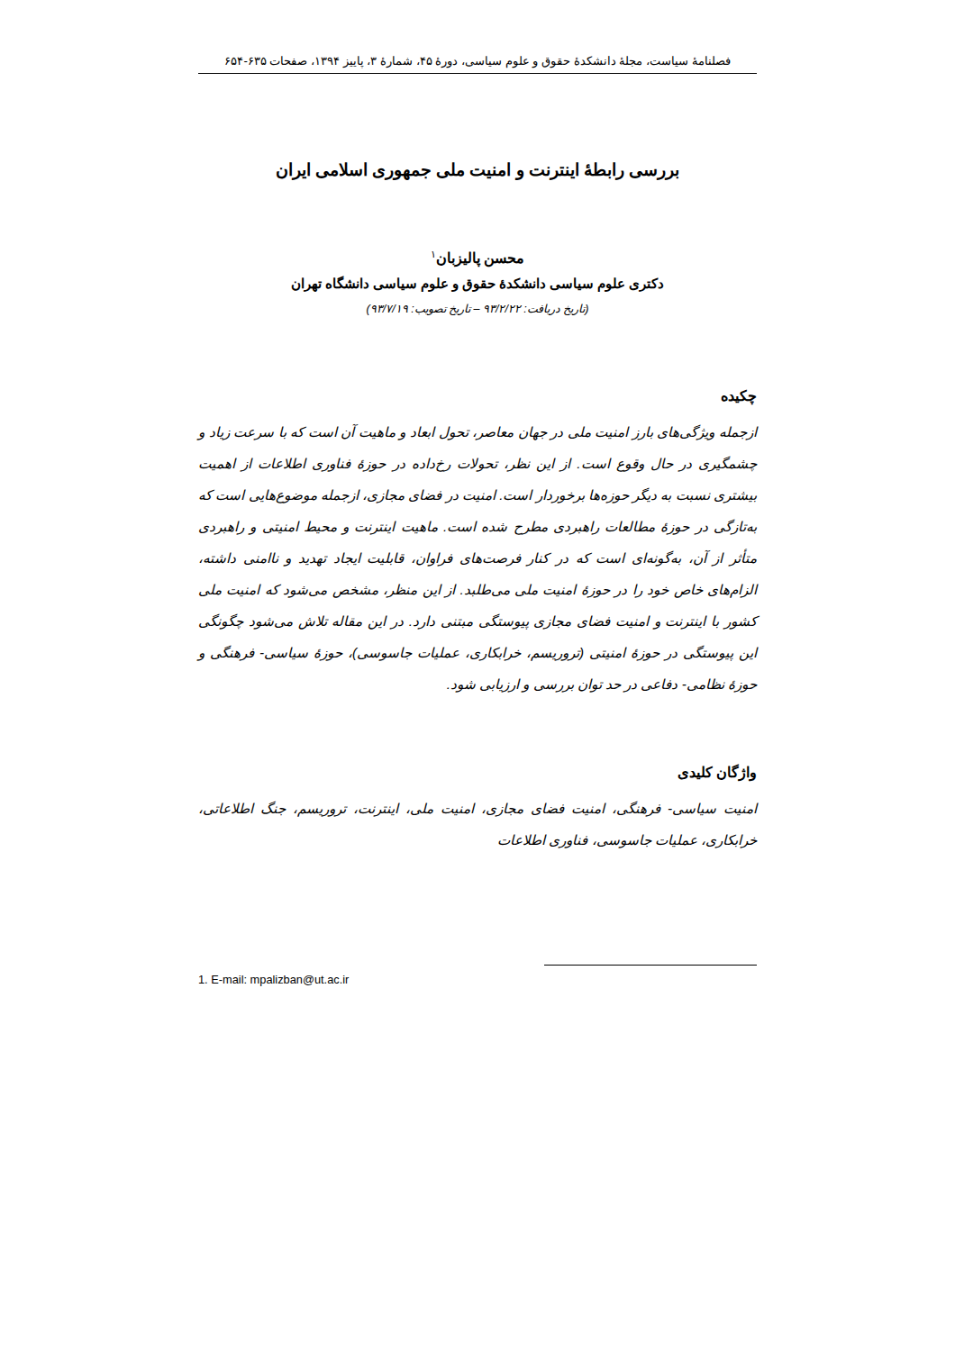فصلنامۀ سیاست، مجلۀ دانشکدۀ حقوق و علوم سیاسی، دورۀ ۴۵، شمارۀ ۳، پاییز ۱۳۹۴، صفحات ۶۳۵-۶۵۴
بررسی رابطۀ اینترنت و امنیت ملی جمهوری اسلامی ایران
محسن پالیزبان۱
دکتری علوم سیاسی دانشکدۀ حقوق و علوم سیاسی دانشگاه تهران
(تاریخ دریافت: ۹۳/۲/۲۲ – تاریخ تصویب: ۹۳/۷/۱۹)
چکیده
ازجمله ویژگی‌های بارز امنیت ملی در جهان معاصر، تحول ابعاد و ماهیت آن است که با سرعت زیاد و چشمگیری در حال وقوع است. از این نظر، تحولات رخ‌داده در حوزۀ فناوری اطلاعات از اهمیت بیشتری نسبت به دیگر حوزه‌ها برخوردار است. امنیت در فضای مجازی، ازجمله موضوع‌هایی است که به‌تازگی در حوزۀ مطالعات راهبردی مطرح شده است. ماهیت اینترنت و محیط امنیتی و راهبردی متأثر از آن، به‌گونه‌ای است که در کنار فرصت‌های فراوان، قابلیت ایجاد تهدید و ناامنی داشته، الزام‌های خاص خود را در حوزۀ امنیت ملی می‌طلبد. از این منظر، مشخص می‌شود که امنیت ملی کشور با اینترنت و امنیت فضای مجازی پیوستگی مبتنی دارد. در این مقاله تلاش می‌شود چگونگی این پیوستگی در حوزۀ امنیتی (تروریسم، خرابکاری، عملیات جاسوسی)، حوزۀ سیاسی- فرهنگی و حوزۀ نظامی- دفاعی در حد توان بررسی و ارزیابی شود.
واژگان کلیدی
امنیت سیاسی- فرهنگی، امنیت فضای مجازی، امنیت ملی، اینترنت، تروریسم، جنگ اطلاعاتی، خرابکاری، عملیات جاسوسی، فناوری اطلاعات
1. E-mail: mpalizban@ut.ac.ir